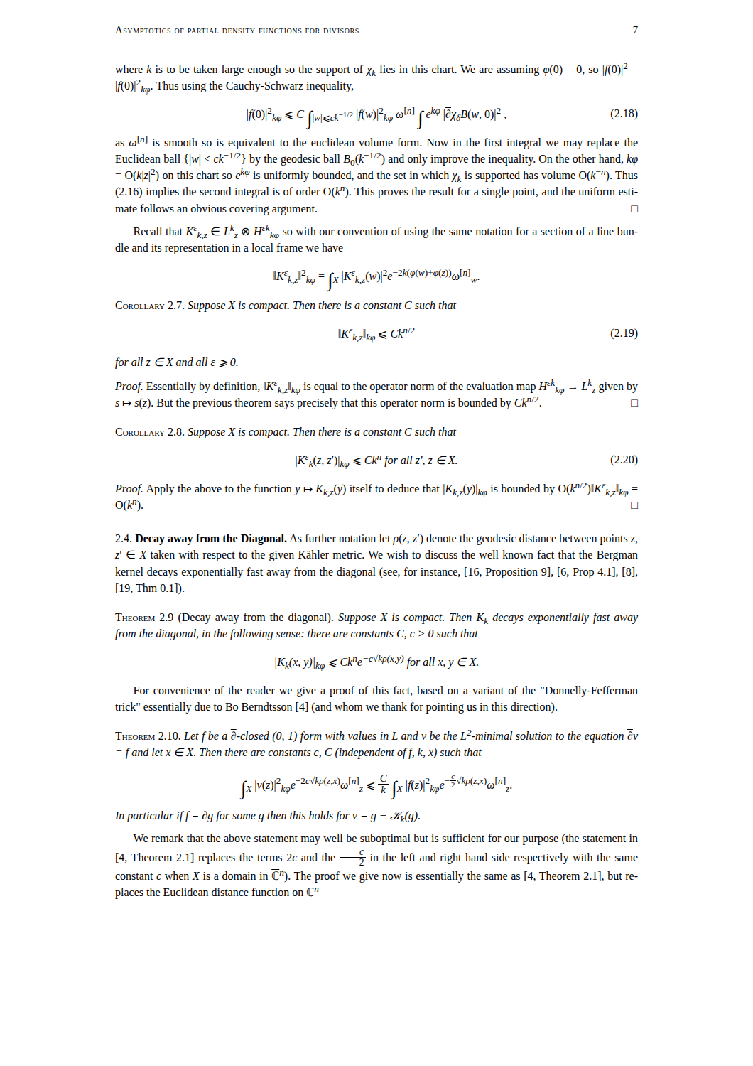Asymptotics of partial density functions for divisors 7
where k is to be taken large enough so the support of χk lies in this chart. We are assuming φ(0) = 0, so |f(0)|2 = |f(0)|2kφ. Thus using the Cauchy-Schwarz inequality,
|f(0)|2kφ ⩽ C ∫|w|⩽ck−1/2 |f(w)|2kφ ω[n] ∫ ekφ |∂χδB(w, 0)|2 , (2.18)
as ω[n] is smooth so is equivalent to the euclidean volume form. Now in the first integral we may replace the Euclidean ball {|w| < ck−1/2} by the geodesic ball B0(k−1/2) and only improve the inequality. On the other hand, kφ = O(k|z|2) on this chart so ekφ is uniformly bounded, and the set in which χk is supported has volume O(k−n). Thus (2.16) implies the second integral is of order O(kn). This proves the result for a single point, and the uniform estimate follows an obvious covering argument. □
Recall that Kεk,z ∈ Lkz ⊗ Hεkkφ so with our convention of using the same notation for a section of a line bundle and its representation in a local frame we have
‖Kεk,z‖2kφ = ∫X |Kεk,z(w)|2e−2k(φ(w)+φ(z))ω[n]w.
Corollary 2.7. Suppose X is compact. Then there is a constant C such that
‖Kεk,z‖kφ ⩽ Ckn/2 (2.19)
for all z ∈ X and all ε ⩾ 0.
Proof. Essentially by definition, ‖Kεk,z‖kφ is equal to the operator norm of the evaluation map Hεkkφ → Lkz given by s ↦ s(z). But the previous theorem says precisely that this operator norm is bounded by Ckn/2. □
Corollary 2.8. Suppose X is compact. Then there is a constant C such that
|Kεk(z, z′)|kφ ⩽ Ckn for all z′, z ∈ X. (2.20)
Proof. Apply the above to the function y ↦ Kk,z(y) itself to deduce that |Kk,z(y)|kφ is bounded by O(kn/2)‖Kεk,z‖kφ = O(kn). □
2.4. Decay away from the Diagonal. As further notation let ρ(z, z′) denote the geodesic distance between points z, z′ ∈ X taken with respect to the given Kähler metric. We wish to discuss the well known fact that the Bergman kernel decays exponentially fast away from the diagonal (see, for instance, [16, Proposition 9], [6, Prop 4.1], [8], [19, Thm 0.1]).
Theorem 2.9 (Decay away from the diagonal). Suppose X is compact. Then Kk decays exponentially fast away from the diagonal, in the following sense: there are constants C, c > 0 such that
|Kk(x, y)|kφ ⩽ Ckne−c√kρ(x,y) for all x, y ∈ X.
For convenience of the reader we give a proof of this fact, based on a variant of the "Donnelly-Fefferman trick" essentially due to Bo Berndtsson [4] (and whom we thank for pointing us in this direction).
Theorem 2.10. Let f be a ∂-closed (0, 1) form with values in L and v be the L2-minimal solution to the equation ∂v = f and let x ∈ X. Then there are constants c, C (independent of f, k, x) such that
∫X |v(z)|2kφe−2c√kρ(z,x)ω[n]z ⩽ Ck ∫X |f(z)|2kφe−c 2√kρ(z,x)ω[n]z.
In particular if f = ∂g for some g then this holds for v = g − 𝒦k(g).
We remark that the above statement may well be suboptimal but is sufficient for our purpose (the statement in [4, Theorem 2.1] replaces the terms 2c and the c 2 in the left and right hand side respectively with the same constant c when X is a domain in ℂn). The proof we give now is essentially the same as [4, Theorem 2.1], but replaces the Euclidean distance function on ℂn